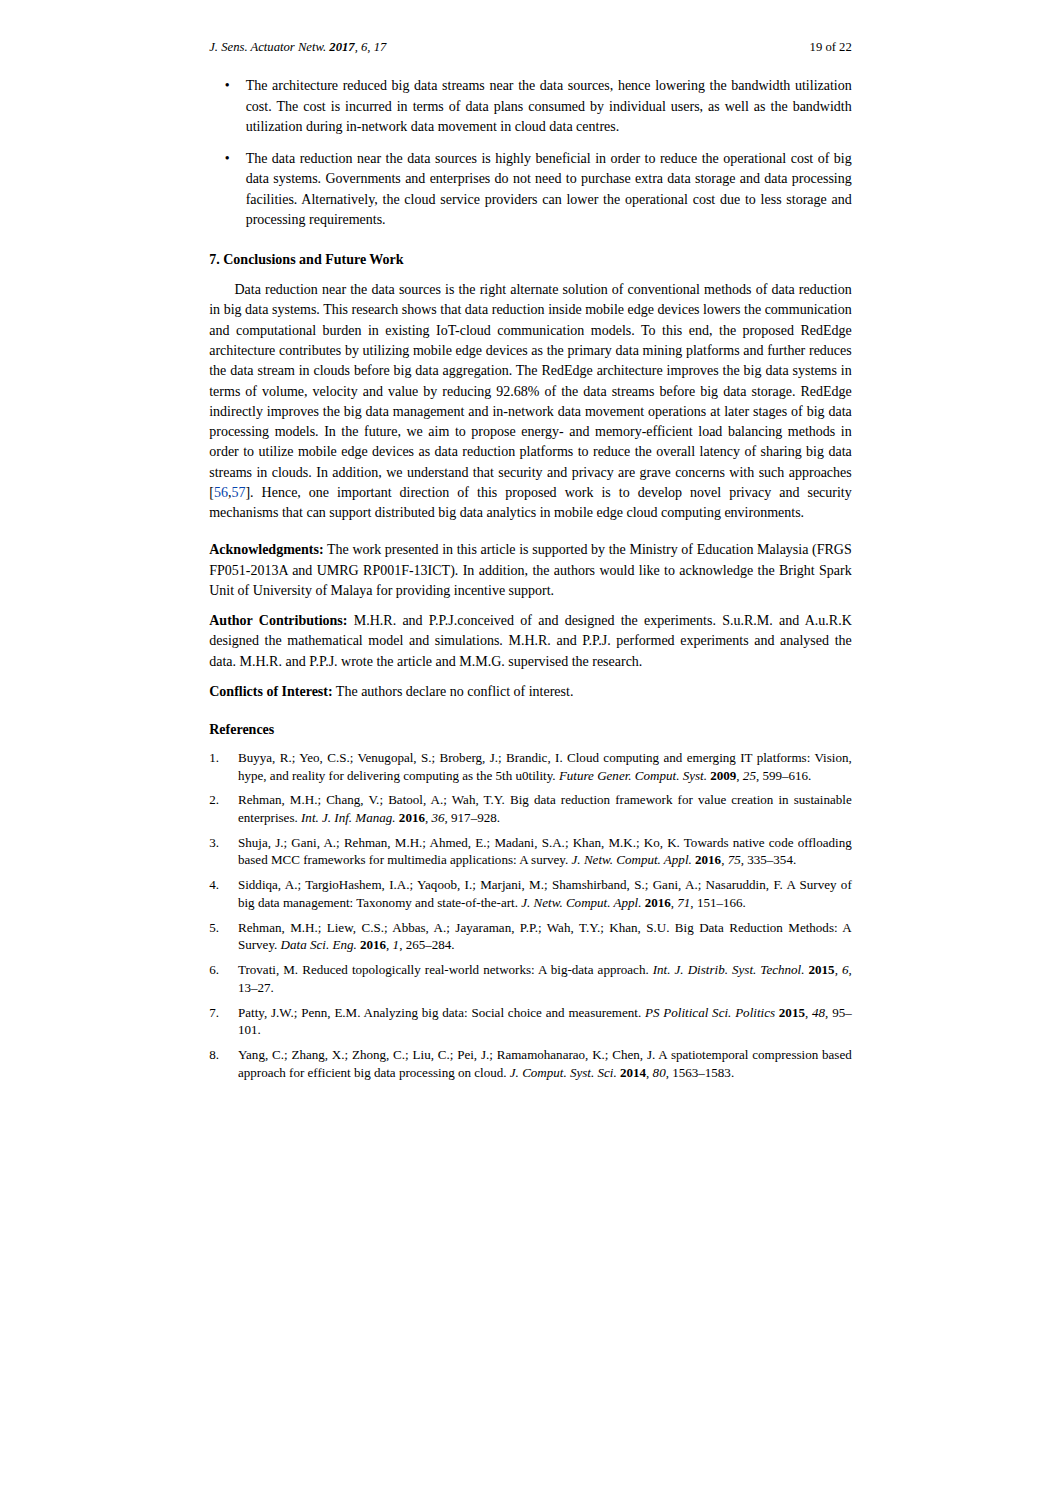J. Sens. Actuator Netw. 2017, 6, 17
19 of 22
The architecture reduced big data streams near the data sources, hence lowering the bandwidth utilization cost. The cost is incurred in terms of data plans consumed by individual users, as well as the bandwidth utilization during in-network data movement in cloud data centres.
The data reduction near the data sources is highly beneficial in order to reduce the operational cost of big data systems. Governments and enterprises do not need to purchase extra data storage and data processing facilities. Alternatively, the cloud service providers can lower the operational cost due to less storage and processing requirements.
7. Conclusions and Future Work
Data reduction near the data sources is the right alternate solution of conventional methods of data reduction in big data systems. This research shows that data reduction inside mobile edge devices lowers the communication and computational burden in existing IoT-cloud communication models. To this end, the proposed RedEdge architecture contributes by utilizing mobile edge devices as the primary data mining platforms and further reduces the data stream in clouds before big data aggregation. The RedEdge architecture improves the big data systems in terms of volume, velocity and value by reducing 92.68% of the data streams before big data storage. RedEdge indirectly improves the big data management and in-network data movement operations at later stages of big data processing models. In the future, we aim to propose energy- and memory-efficient load balancing methods in order to utilize mobile edge devices as data reduction platforms to reduce the overall latency of sharing big data streams in clouds. In addition, we understand that security and privacy are grave concerns with such approaches [56,57]. Hence, one important direction of this proposed work is to develop novel privacy and security mechanisms that can support distributed big data analytics in mobile edge cloud computing environments.
Acknowledgments: The work presented in this article is supported by the Ministry of Education Malaysia (FRGS FP051-2013A and UMRG RP001F-13ICT). In addition, the authors would like to acknowledge the Bright Spark Unit of University of Malaya for providing incentive support.
Author Contributions: M.H.R. and P.P.J.conceived of and designed the experiments. S.u.R.M. and A.u.R.K designed the mathematical model and simulations. M.H.R. and P.P.J. performed experiments and analysed the data. M.H.R. and P.P.J. wrote the article and M.M.G. supervised the research.
Conflicts of Interest: The authors declare no conflict of interest.
References
Buyya, R.; Yeo, C.S.; Venugopal, S.; Broberg, J.; Brandic, I. Cloud computing and emerging IT platforms: Vision, hype, and reality for delivering computing as the 5th u0tility. Future Gener. Comput. Syst. 2009, 25, 599–616.
Rehman, M.H.; Chang, V.; Batool, A.; Wah, T.Y. Big data reduction framework for value creation in sustainable enterprises. Int. J. Inf. Manag. 2016, 36, 917–928.
Shuja, J.; Gani, A.; Rehman, M.H.; Ahmed, E.; Madani, S.A.; Khan, M.K.; Ko, K. Towards native code offloading based MCC frameworks for multimedia applications: A survey. J. Netw. Comput. Appl. 2016, 75, 335–354.
Siddiqa, A.; TargioHashem, I.A.; Yaqoob, I.; Marjani, M.; Shamshirband, S.; Gani, A.; Nasaruddin, F. A Survey of big data management: Taxonomy and state-of-the-art. J. Netw. Comput. Appl. 2016, 71, 151–166.
Rehman, M.H.; Liew, C.S.; Abbas, A.; Jayaraman, P.P.; Wah, T.Y.; Khan, S.U. Big Data Reduction Methods: A Survey. Data Sci. Eng. 2016, 1, 265–284.
Trovati, M. Reduced topologically real-world networks: A big-data approach. Int. J. Distrib. Syst. Technol. 2015, 6, 13–27.
Patty, J.W.; Penn, E.M. Analyzing big data: Social choice and measurement. PS Political Sci. Politics 2015, 48, 95–101.
Yang, C.; Zhang, X.; Zhong, C.; Liu, C.; Pei, J.; Ramamohanarao, K.; Chen, J. A spatiotemporal compression based approach for efficient big data processing on cloud. J. Comput. Syst. Sci. 2014, 80, 1563–1583.